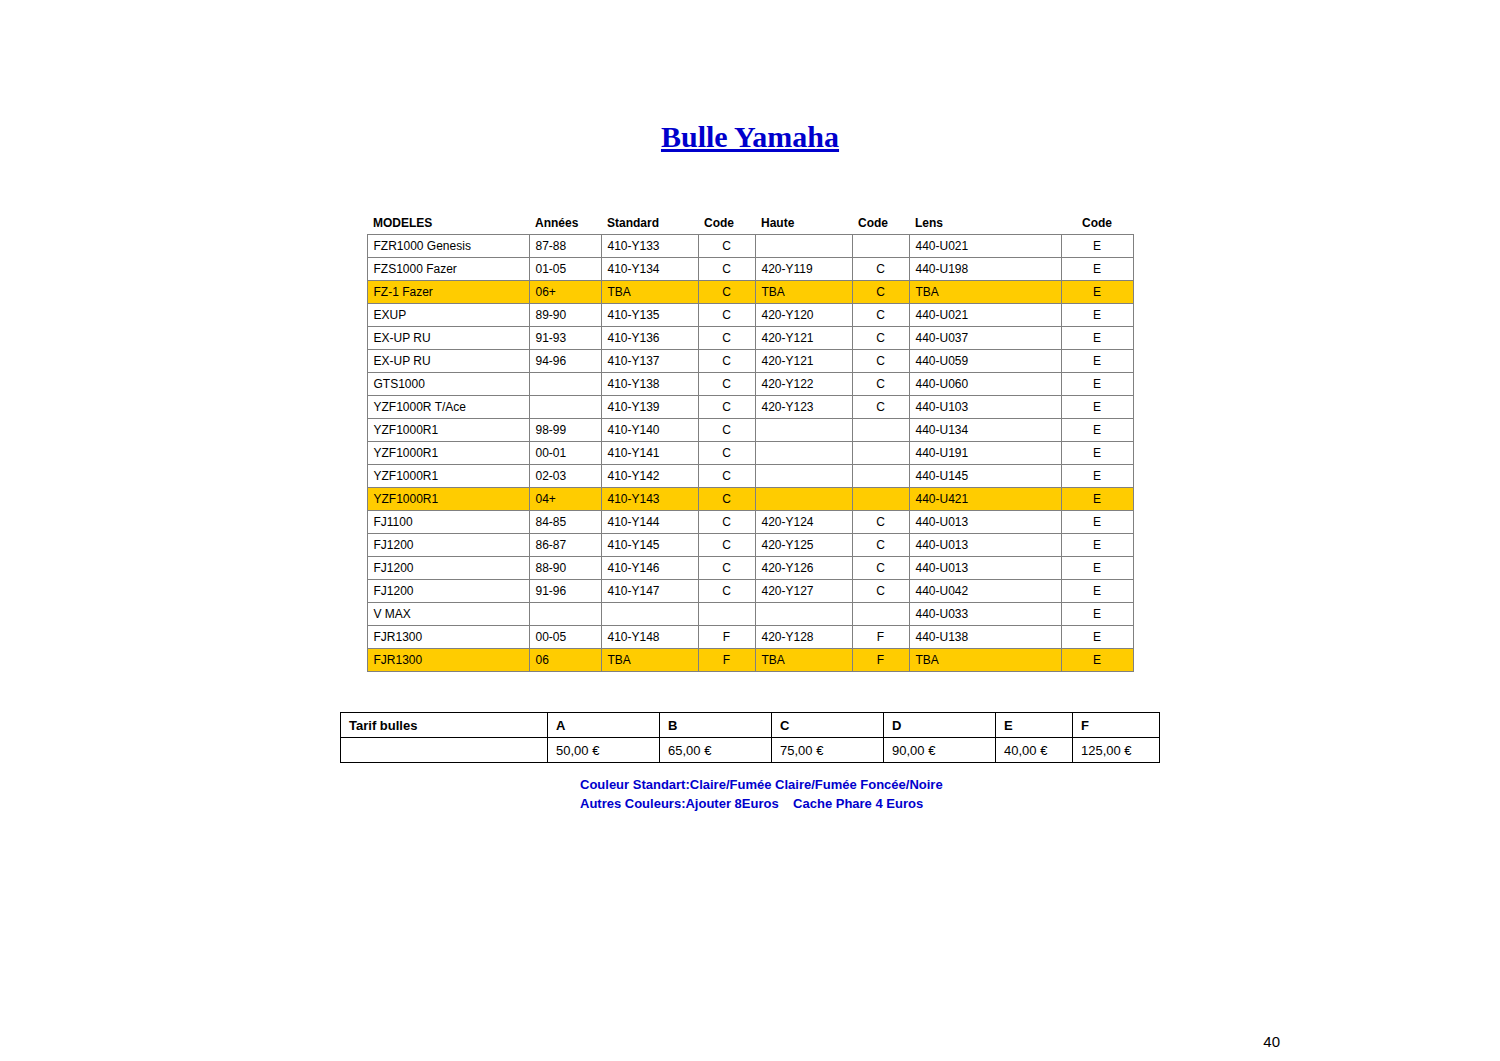Bulle Yamaha
| MODELES | Années | Standard | Code | Haute | Code | Lens | Code |
| --- | --- | --- | --- | --- | --- | --- | --- |
| FZR1000 Genesis | 87-88 | 410-Y133 | C | | | 440-U021 | E |
| FZS1000 Fazer | 01-05 | 410-Y134 | C | 420-Y119 | C | 440-U198 | E |
| FZ-1 Fazer | 06+ | TBA | C | TBA | C | TBA | E |
| EXUP | 89-90 | 410-Y135 | C | 420-Y120 | C | 440-U021 | E |
| EX-UP RU | 91-93 | 410-Y136 | C | 420-Y121 | C | 440-U037 | E |
| EX-UP RU | 94-96 | 410-Y137 | C | 420-Y121 | C | 440-U059 | E |
| GTS1000 | | 410-Y138 | C | 420-Y122 | C | 440-U060 | E |
| YZF1000R T/Ace | | 410-Y139 | C | 420-Y123 | C | 440-U103 | E |
| YZF1000R1 | 98-99 | 410-Y140 | C | | | 440-U134 | E |
| YZF1000R1 | 00-01 | 410-Y141 | C | | | 440-U191 | E |
| YZF1000R1 | 02-03 | 410-Y142 | C | | | 440-U145 | E |
| YZF1000R1 | 04+ | 410-Y143 | C | | | 440-U421 | E |
| FJ1100 | 84-85 | 410-Y144 | C | 420-Y124 | C | 440-U013 | E |
| FJ1200 | 86-87 | 410-Y145 | C | 420-Y125 | C | 440-U013 | E |
| FJ1200 | 88-90 | 410-Y146 | C | 420-Y126 | C | 440-U013 | E |
| FJ1200 | 91-96 | 410-Y147 | C | 420-Y127 | C | 440-U042 | E |
| V MAX | | | | | | 440-U033 | E |
| FJR1300 | 00-05 | 410-Y148 | F | 420-Y128 | F | 440-U138 | E |
| FJR1300 | 06 | TBA | F | TBA | F | TBA | E |
| Tarif bulles | A | B | C | D | E | F |
| | 50,00 € | 65,00 € | 75,00 € | 90,00 € | 40,00 € | 125,00 € |
Couleur Standart:Claire/Fumée Claire/Fumée Foncée/Noire
Autres Couleurs:Ajouter 8Euros Cache Phare 4 Euros
40